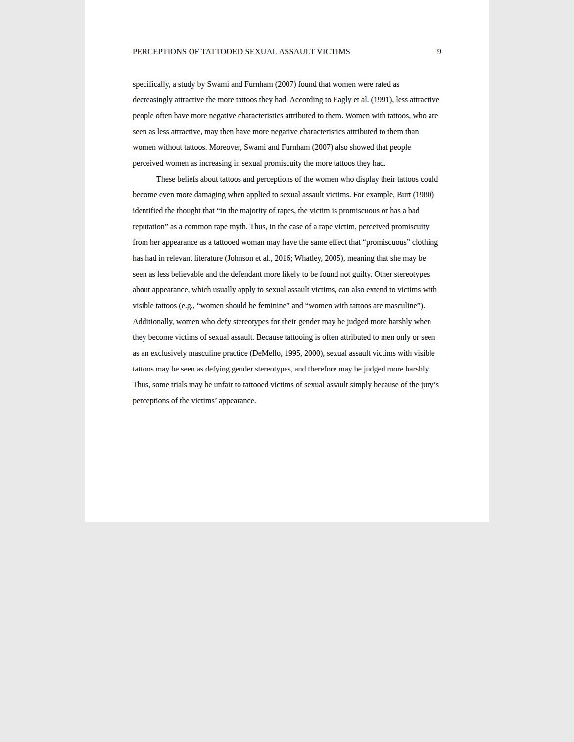Perceptions of Tattooed Sexual Assault Victims 9
specifically, a study by Swami and Furnham (2007) found that women were rated as decreasingly attractive the more tattoos they had. According to Eagly et al. (1991), less attractive people often have more negative characteristics attributed to them. Women with tattoos, who are seen as less attractive, may then have more negative characteristics attributed to them than women without tattoos. Moreover, Swami and Furnham (2007) also showed that people perceived women as increasing in sexual promiscuity the more tattoos they had.
These beliefs about tattoos and perceptions of the women who display their tattoos could become even more damaging when applied to sexual assault victims. For example, Burt (1980) identified the thought that “in the majority of rapes, the victim is promiscuous or has a bad reputation” as a common rape myth. Thus, in the case of a rape victim, perceived promiscuity from her appearance as a tattooed woman may have the same effect that “promiscuous” clothing has had in relevant literature (Johnson et al., 2016; Whatley, 2005), meaning that she may be seen as less believable and the defendant more likely to be found not guilty. Other stereotypes about appearance, which usually apply to sexual assault victims, can also extend to victims with visible tattoos (e.g., “women should be feminine” and “women with tattoos are masculine”). Additionally, women who defy stereotypes for their gender may be judged more harshly when they become victims of sexual assault. Because tattooing is often attributed to men only or seen as an exclusively masculine practice (DeMello, 1995, 2000), sexual assault victims with visible tattoos may be seen as defying gender stereotypes, and therefore may be judged more harshly. Thus, some trials may be unfair to tattooed victims of sexual assault simply because of the jury’s perceptions of the victims’ appearance.